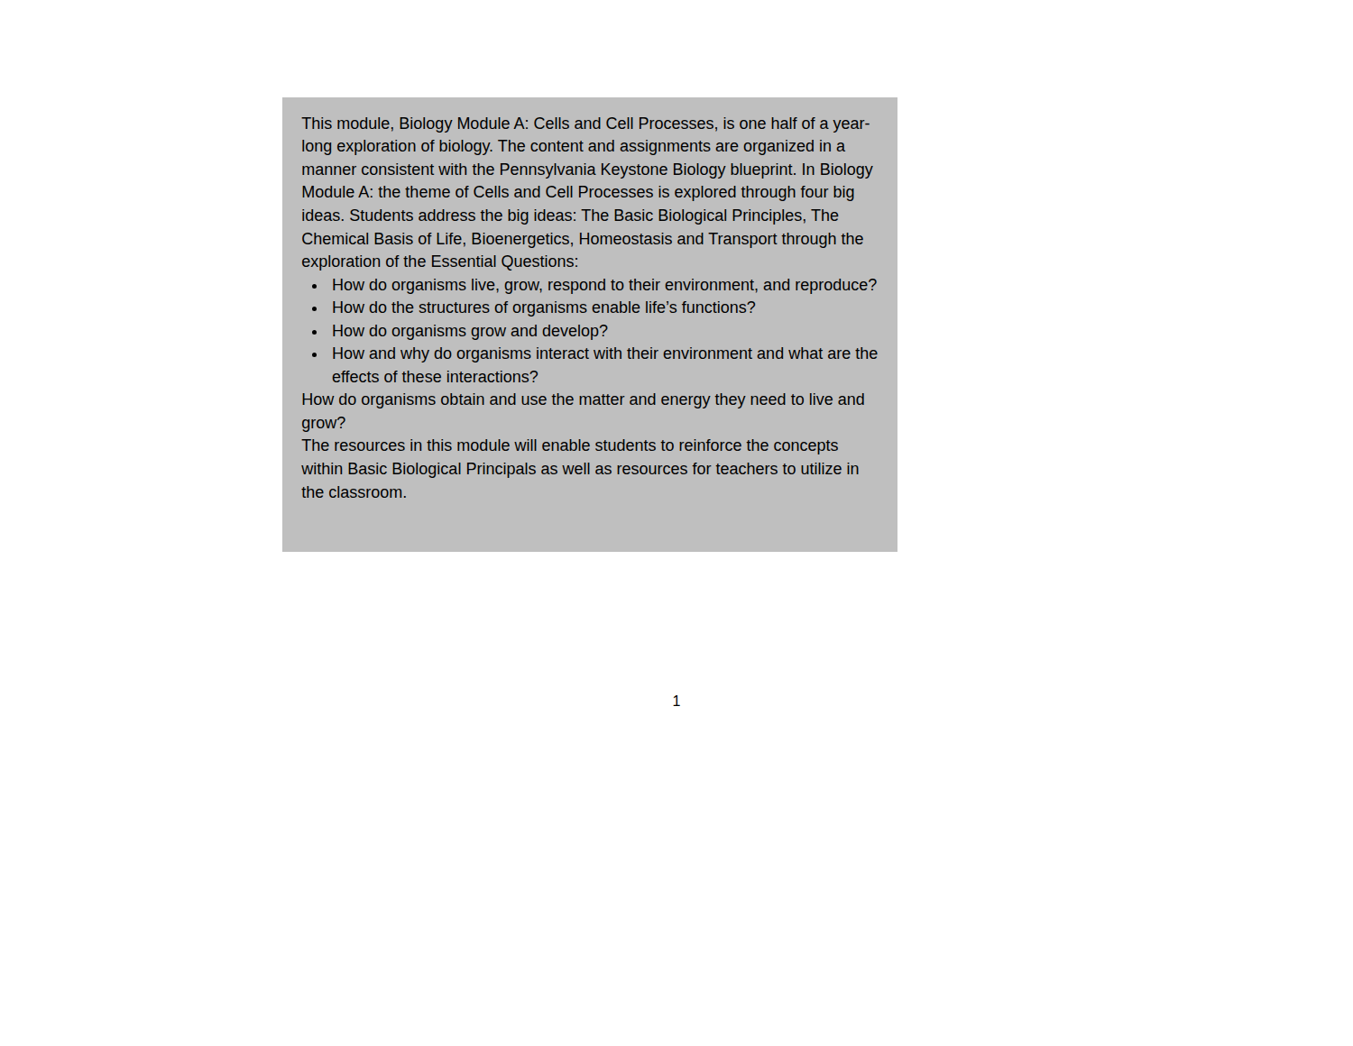This module, Biology Module A: Cells and Cell Processes, is one half of a year-long exploration of biology. The content and assignments are organized in a manner consistent with the Pennsylvania Keystone Biology blueprint. In Biology Module A: the theme of Cells and Cell Processes is explored through four big ideas. Students address the big ideas: The Basic Biological Principles, The Chemical Basis of Life, Bioenergetics, Homeostasis and Transport through the exploration of the Essential Questions:
How do organisms live, grow, respond to their environment, and reproduce?
How do the structures of organisms enable life’s functions?
How do organisms grow and develop?
How and why do organisms interact with their environment and what are the effects of these interactions?
How do organisms obtain and use the matter and energy they need to live and grow?
The resources in this module will enable students to reinforce the concepts within Basic Biological Principals as well as resources for teachers to utilize in the classroom.
1